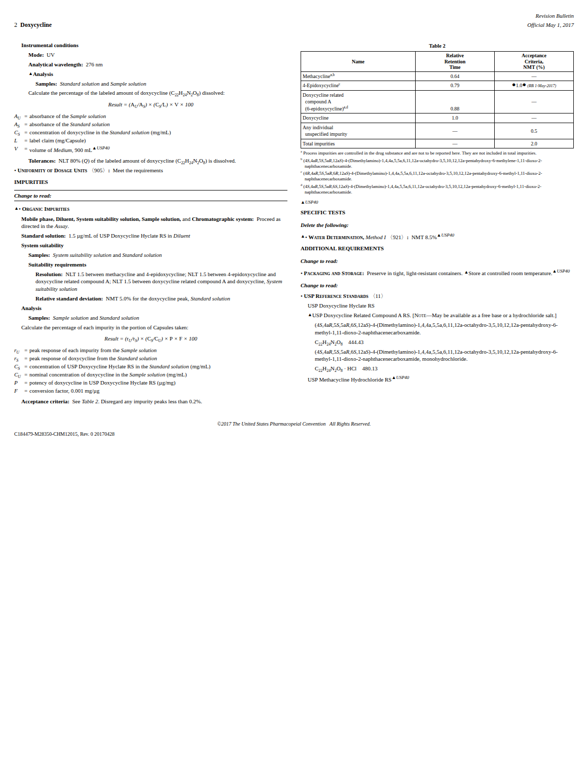Revision Bulletin
2 Doxycycline
Official May 1, 2017
Instrumental conditions
Mode: UV
Analytical wavelength: 276 nm
▲Analysis
Samples: Standard solution and Sample solution
Calculate the percentage of the labeled amount of doxycycline (C22H24N2O8) dissolved:
Result = (AU/AS) × (CS/L) × V × 100
| A U | = | absorbance of the Sample solution |
| A S | = | absorbance of the Standard solution |
| C S | = | concentration of doxycycline in the Standard solution (mg/mL) |
| L | = | label claim (mg/Capsule) |
| V | = | volume of Medium , 900 mL ▲USP40 |
Tolerances: NLT 80% (Q) of the labeled amount of doxycycline (C22H24N2O8) is dissolved.
• Uniformity of Dosage Units 〈905〉: Meet the requirements
IMPURITIES
Change to read:
▲• Organic Impurities
Mobile phase, Diluent, System suitability solution, Sample solution, and Chromatographic system: Proceed as directed in the Assay.
Standard solution: 1.5 µg/mL of USP Doxycycline Hyclate RS in Diluent
System suitability
Samples: System suitability solution and Standard solution
Suitability requirements
Resolution: NLT 1.5 between methacycline and 4-epidoxycycline; NLT 1.5 between 4-epidoxycycline and doxycycline related compound A; NLT 1.5 between doxycycline related compound A and doxycycline, System suitability solution
Relative standard deviation: NMT 5.0% for the doxycycline peak, Standard solution
Analysis
Samples: Sample solution and Standard solution
Calculate the percentage of each impurity in the portion of Capsules taken:
Result = (rU/rS) × (CS/CU) × P × F × 100
| r U | = | peak response of each impurity from the Sample solution |
| r S | = | peak response of doxycycline from the Standard solution |
| C S | = | concentration of USP Doxycycline Hyclate RS in the Standard solution (mg/mL) |
| C U | = | nominal concentration of doxycycline in the Sample solution (mg/mL) |
| P | = | potency of doxycycline in USP Doxycycline Hyclate RS (µg/mg) |
| F | = | conversion factor, 0.001 mg/µg |
Acceptance criteria: See Table 2. Disregard any impurity peaks less than 0.2%.
Table 2
| Name | Relative Retention Time | Acceptance Criteria, NMT (%) |
| --- | --- | --- |
| Methacycline a,b | 0.64 | — |
| 4-Epidoxycycline c | 0.79 | ● 1.0 ● (RB 1-May-2017) |
| Doxycycline related compound A (6-epidoxycycline) a,d | 0.88 | — |
| Doxycycline | 1.0 | — |
| Any individual unspecified impurity | — | 0.5 |
| Total impurities | — | 2.0 |
a Process impurities are controlled in the drug substance and are not to be reported here. They are not included in total impurities.
b (4S,4aR,5S,5aR,12aS)-4-(Dimethylamino)-1,4,4a,5,5a,6,11,12a-octahydro-3,5,10,12,12a-pentahydroxy-6-methylene-1,11-dioxo-2-naphthacenecarboxamide.
c (4R,4aR,5S,5aR,6R,12aS)-4-(Dimethylamino)-1,4,4a,5,5a,6,11,12a-octahydro-3,5,10,12,12a-pentahydroxy-6-methyl-1,11-dioxo-2-naphthacenecarboxamide.
d (4S,4aR,5S,5aR,6S,12aS)-4-(Dimethylamino)-1,4,4a,5,5a,6,11,12a-octahydro-3,5,10,12,12a-pentahydroxy-6-methyl-1,11-dioxo-2-naphthacenecarboxamide.
▲USP40
SPECIFIC TESTS
Delete the following:
▲• Water Determination, Method I 〈921〉: NMT 8.5%▲USP40
ADDITIONAL REQUIREMENTS
Change to read:
• Packaging and Storage: Preserve in tight, light-resistant containers. ▲Store at controlled room temperature.▲USP40
Change to read:
• USP Reference Standards 〈11〉
USP Doxycycline Hyclate RS
▲USP Doxycycline Related Compound A RS. [Note—May be available as a free base or a hydrochloride salt.]
(4S,4aR,5S,5aR,6S,12aS)-4-(Dimethylamino)-1,4,4a,5,5a,6,11,12a-octahydro-3,5,10,12,12a-pentahydroxy-6-methyl-1,11-dioxo-2-naphthacenecarboxamide.
C22H24N2O8 444.43
(4S,4aR,5S,5aR,6S,12aS)-4-(Dimethylamino)-1,4,4a,5,5a,6,11,12a-octahydro-3,5,10,12,12a-pentahydroxy-6-methyl-1,11-dioxo-2-naphthacenecarboxamide, monohydrochloride.
C22H24N2O8 · HCl 480.13
USP Methacycline Hydrochloride RS▲USP40
©2017 The United States Pharmacopeial Convention All Rights Reserved.
C184479-M28350-CHM12015, Rev. 0 20170428